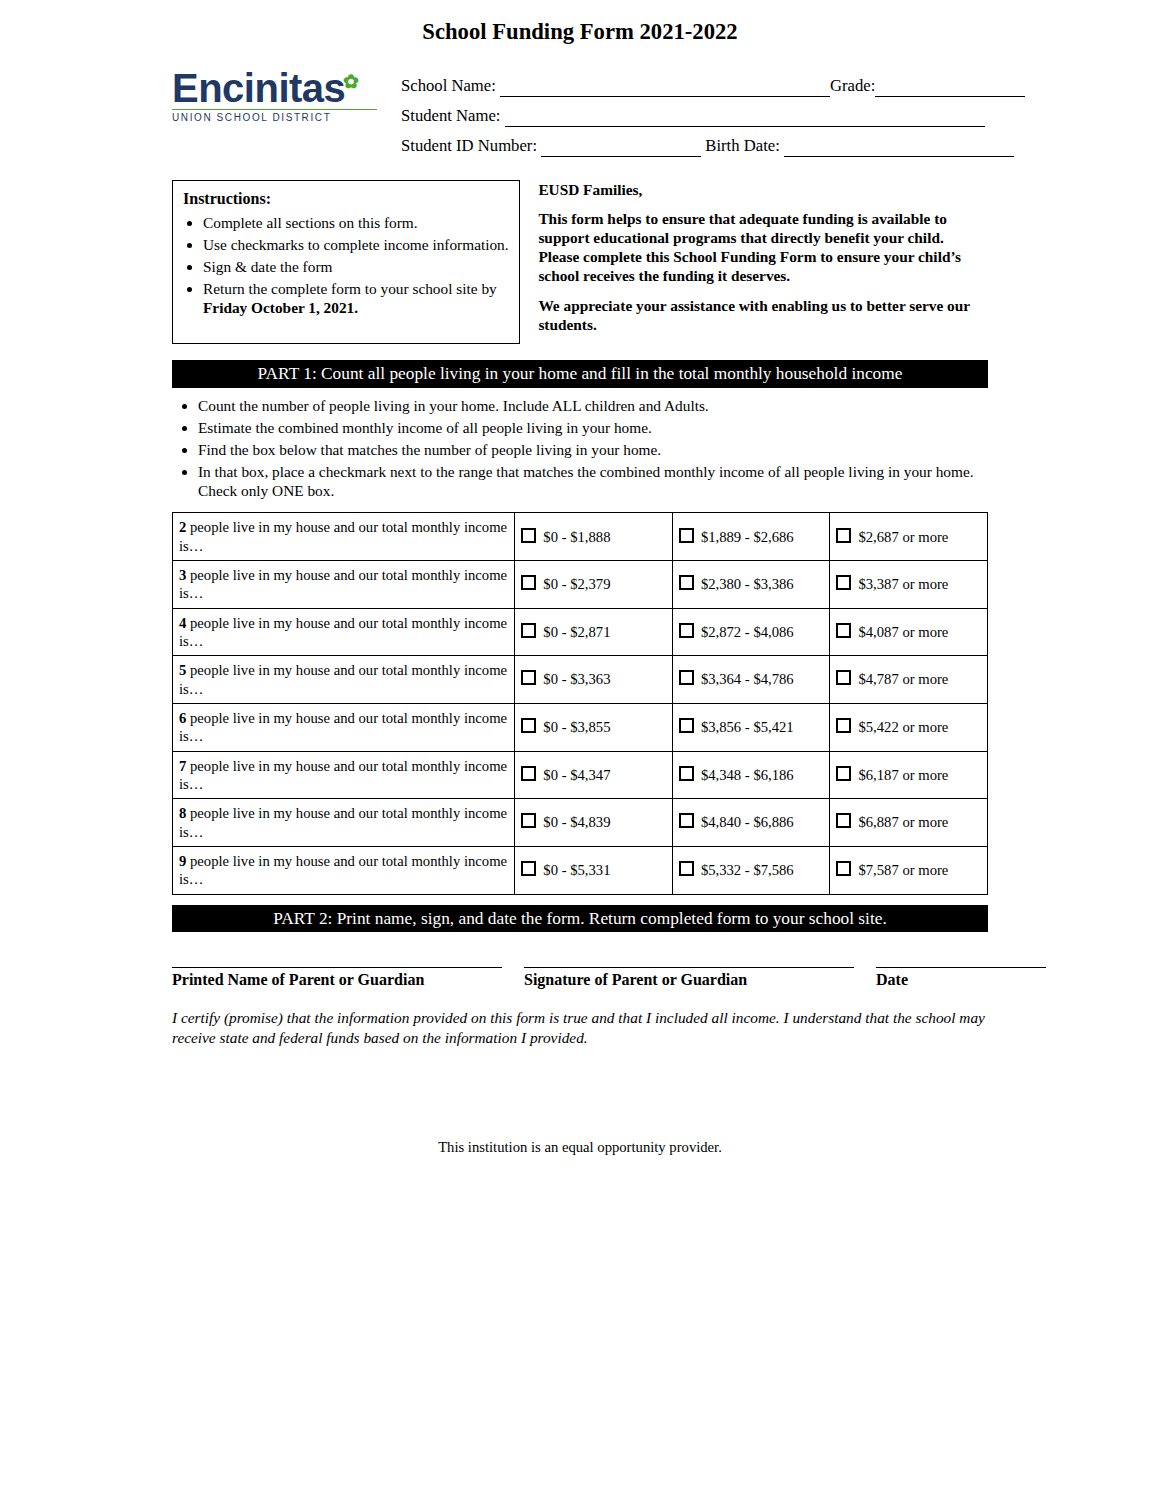School Funding Form 2021-2022
Encinitas✿
UNION SCHOOL DISTRICT
School Name: Grade:
Student Name:
Student ID Number: Birth Date:
Instructions:
Complete all sections on this form.
Use checkmarks to complete income information.
Sign & date the form
Return the complete form to your school site by Friday October 1, 2021.
EUSD Families,
This form helps to ensure that adequate funding is available to support educational programs that directly benefit your child. Please complete this School Funding Form to ensure your child’s school receives the funding it deserves.
We appreciate your assistance with enabling us to better serve our students.
PART 1: Count all people living in your home and fill in the total monthly household income
Count the number of people living in your home. Include ALL children and Adults.
Estimate the combined monthly income of all people living in your home.
Find the box below that matches the number of people living in your home.
In that box, place a checkmark next to the range that matches the combined monthly income of all people living in your home. Check only ONE box.
| 2 people live in my house and our total monthly income is… | $0 - $1,888 | $1,889 - $2,686 | $2,687 or more |
| 3 people live in my house and our total monthly income is… | $0 - $2,379 | $2,380 - $3,386 | $3,387 or more |
| 4 people live in my house and our total monthly income is… | $0 - $2,871 | $2,872 - $4,086 | $4,087 or more |
| 5 people live in my house and our total monthly income is… | $0 - $3,363 | $3,364 - $4,786 | $4,787 or more |
| 6 people live in my house and our total monthly income is… | $0 - $3,855 | $3,856 - $5,421 | $5,422 or more |
| 7 people live in my house and our total monthly income is… | $0 - $4,347 | $4,348 - $6,186 | $6,187 or more |
| 8 people live in my house and our total monthly income is… | $0 - $4,839 | $4,840 - $6,886 | $6,887 or more |
| 9 people live in my house and our total monthly income is… | $0 - $5,331 | $5,332 - $7,586 | $7,587 or more |
PART 2: Print name, sign, and date the form. Return completed form to your school site.
Printed Name of Parent or Guardian
Signature of Parent or Guardian
Date
I certify (promise) that the information provided on this form is true and that I included all income. I understand that the school may receive state and federal funds based on the information I provided.
This institution is an equal opportunity provider.